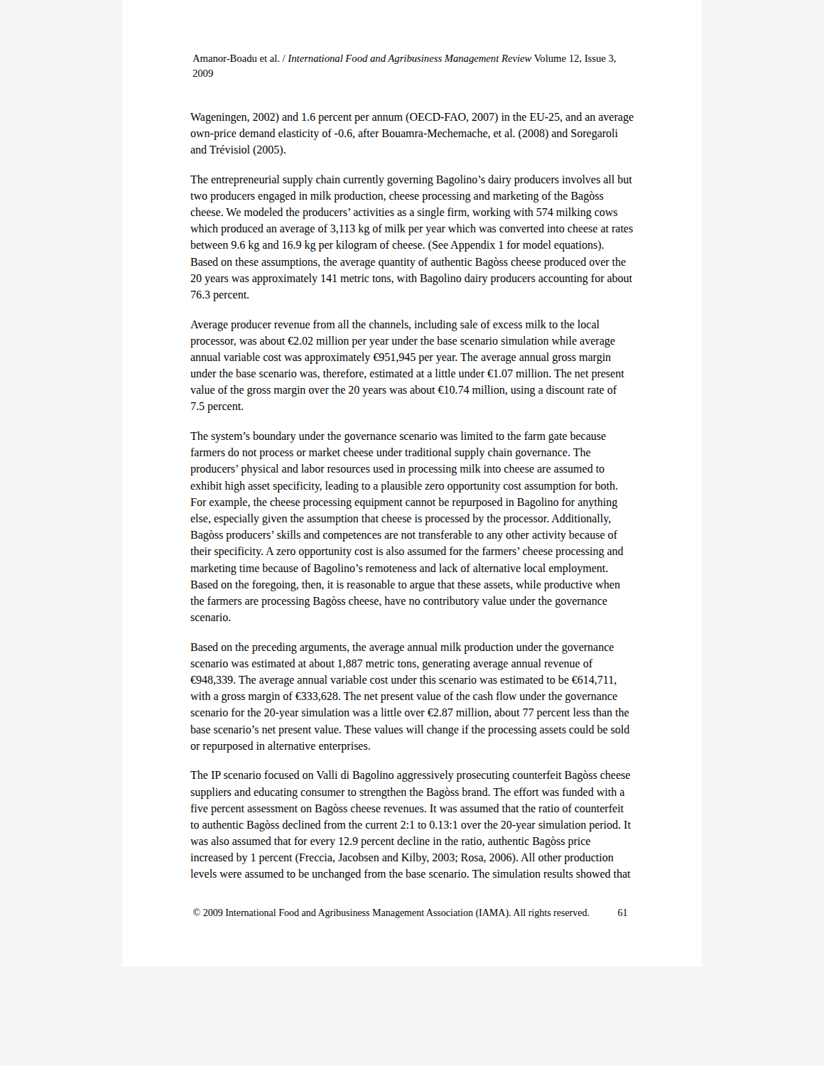Amanor-Boadu et al. / International Food and Agribusiness Management Review Volume 12, Issue 3, 2009
Wageningen, 2002) and 1.6 percent per annum (OECD-FAO, 2007) in the EU-25, and an average own-price demand elasticity of -0.6, after Bouamra-Mechemache, et al. (2008) and Soregaroli and Trévisiol (2005).
The entrepreneurial supply chain currently governing Bagolino’s dairy producers involves all but two producers engaged in milk production, cheese processing and marketing of the Bagòss cheese. We modeled the producers’ activities as a single firm, working with 574 milking cows which produced an average of 3,113 kg of milk per year which was converted into cheese at rates between 9.6 kg and 16.9 kg per kilogram of cheese. (See Appendix 1 for model equations). Based on these assumptions, the average quantity of authentic Bagòss cheese produced over the 20 years was approximately 141 metric tons, with Bagolino dairy producers accounting for about 76.3 percent.
Average producer revenue from all the channels, including sale of excess milk to the local processor, was about €2.02 million per year under the base scenario simulation while average annual variable cost was approximately €951,945 per year. The average annual gross margin under the base scenario was, therefore, estimated at a little under €1.07 million. The net present value of the gross margin over the 20 years was about €10.74 million, using a discount rate of 7.5 percent.
The system’s boundary under the governance scenario was limited to the farm gate because farmers do not process or market cheese under traditional supply chain governance. The producers’ physical and labor resources used in processing milk into cheese are assumed to exhibit high asset specificity, leading to a plausible zero opportunity cost assumption for both. For example, the cheese processing equipment cannot be repurposed in Bagolino for anything else, especially given the assumption that cheese is processed by the processor. Additionally, Bagòss producers’ skills and competences are not transferable to any other activity because of their specificity. A zero opportunity cost is also assumed for the farmers’ cheese processing and marketing time because of Bagolino’s remoteness and lack of alternative local employment. Based on the foregoing, then, it is reasonable to argue that these assets, while productive when the farmers are processing Bagòss cheese, have no contributory value under the governance scenario.
Based on the preceding arguments, the average annual milk production under the governance scenario was estimated at about 1,887 metric tons, generating average annual revenue of €948,339. The average annual variable cost under this scenario was estimated to be €614,711, with a gross margin of €333,628. The net present value of the cash flow under the governance scenario for the 20-year simulation was a little over €2.87 million, about 77 percent less than the base scenario’s net present value. These values will change if the processing assets could be sold or repurposed in alternative enterprises.
The IP scenario focused on Valli di Bagolino aggressively prosecuting counterfeit Bagòss cheese suppliers and educating consumer to strengthen the Bagòss brand. The effort was funded with a five percent assessment on Bagòss cheese revenues. It was assumed that the ratio of counterfeit to authentic Bagòss declined from the current 2:1 to 0.13:1 over the 20-year simulation period. It was also assumed that for every 12.9 percent decline in the ratio, authentic Bagòss price increased by 1 percent (Freccia, Jacobsen and Kilby, 2003; Rosa, 2006). All other production levels were assumed to be unchanged from the base scenario. The simulation results showed that
© 2009 International Food and Agribusiness Management Association (IAMA). All rights reserved. 61